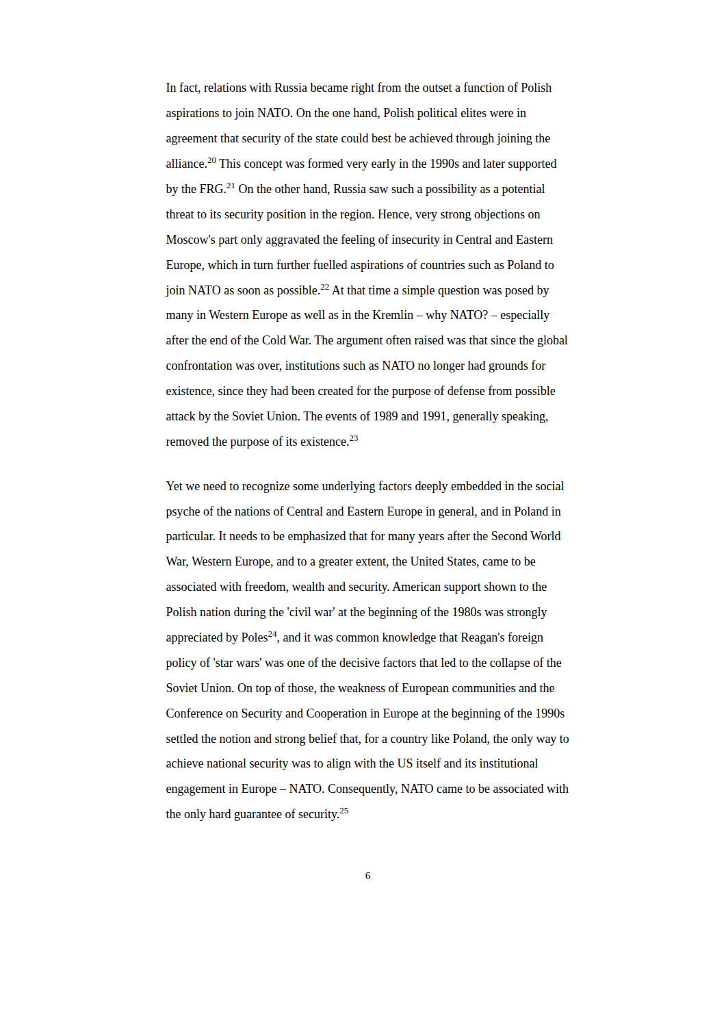In fact, relations with Russia became right from the outset a function of Polish aspirations to join NATO. On the one hand, Polish political elites were in agreement that security of the state could best be achieved through joining the alliance.20 This concept was formed very early in the 1990s and later supported by the FRG.21 On the other hand, Russia saw such a possibility as a potential threat to its security position in the region. Hence, very strong objections on Moscow's part only aggravated the feeling of insecurity in Central and Eastern Europe, which in turn further fuelled aspirations of countries such as Poland to join NATO as soon as possible.22 At that time a simple question was posed by many in Western Europe as well as in the Kremlin – why NATO? – especially after the end of the Cold War. The argument often raised was that since the global confrontation was over, institutions such as NATO no longer had grounds for existence, since they had been created for the purpose of defense from possible attack by the Soviet Union. The events of 1989 and 1991, generally speaking, removed the purpose of its existence.23
Yet we need to recognize some underlying factors deeply embedded in the social psyche of the nations of Central and Eastern Europe in general, and in Poland in particular. It needs to be emphasized that for many years after the Second World War, Western Europe, and to a greater extent, the United States, came to be associated with freedom, wealth and security. American support shown to the Polish nation during the 'civil war' at the beginning of the 1980s was strongly appreciated by Poles24, and it was common knowledge that Reagan's foreign policy of 'star wars' was one of the decisive factors that led to the collapse of the Soviet Union. On top of those, the weakness of European communities and the Conference on Security and Cooperation in Europe at the beginning of the 1990s settled the notion and strong belief that, for a country like Poland, the only way to achieve national security was to align with the US itself and its institutional engagement in Europe – NATO. Consequently, NATO came to be associated with the only hard guarantee of security.25
6